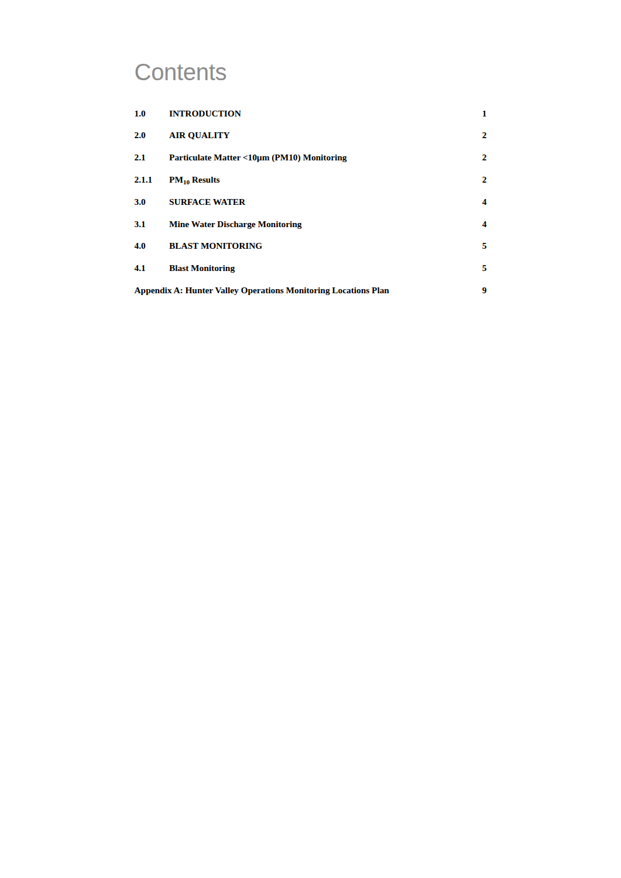Contents
| 1.0 | INTRODUCTION | 1 |
| 2.0 | AIR QUALITY | 2 |
| 2.1 | Particulate Matter <10µm (PM10) Monitoring | 2 |
| 2.1.1 | PM 10 Results | 2 |
| 3.0 | SURFACE WATER | 4 |
| 3.1 | Mine Water Discharge Monitoring | 4 |
| 4.0 | BLAST MONITORING | 5 |
| 4.1 | Blast Monitoring | 5 |
| Appendix A: Hunter Valley Operations Monitoring Locations Plan | 9 |